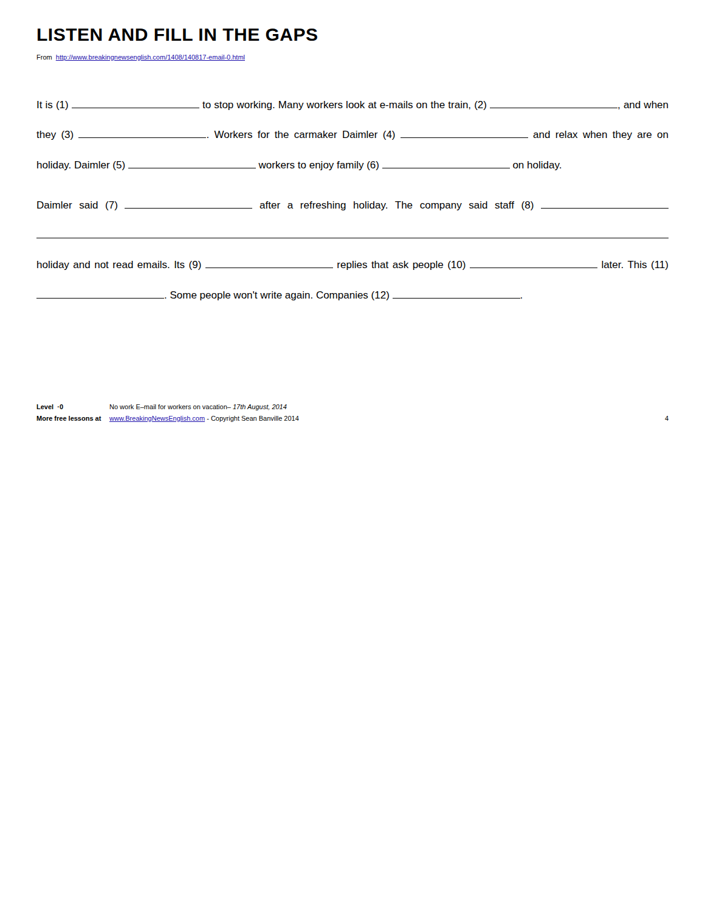LISTEN AND FILL IN THE GAPS
From http://www.breakingnewsenglish.com/1408/140817-email-0.html
It is (1) to stop working. Many workers look at e-mails on the train, (2) , and when they (3) . Workers for the carmaker Daimler (4) and relax when they are on holiday. Daimler (5) workers to enjoy family (6) on holiday.
Daimler said (7) after a refreshing holiday. The company said staff (8) holiday and not read emails. Its (9) replies that ask people (10) later. This (11) . Some people won't write again. Companies (12) .
Level ·0
No work E–mail for workers on vacation– 17th August, 2014
More free lessons at
www.BreakingNewsEnglish.com - Copyright Sean Banville 2014
4